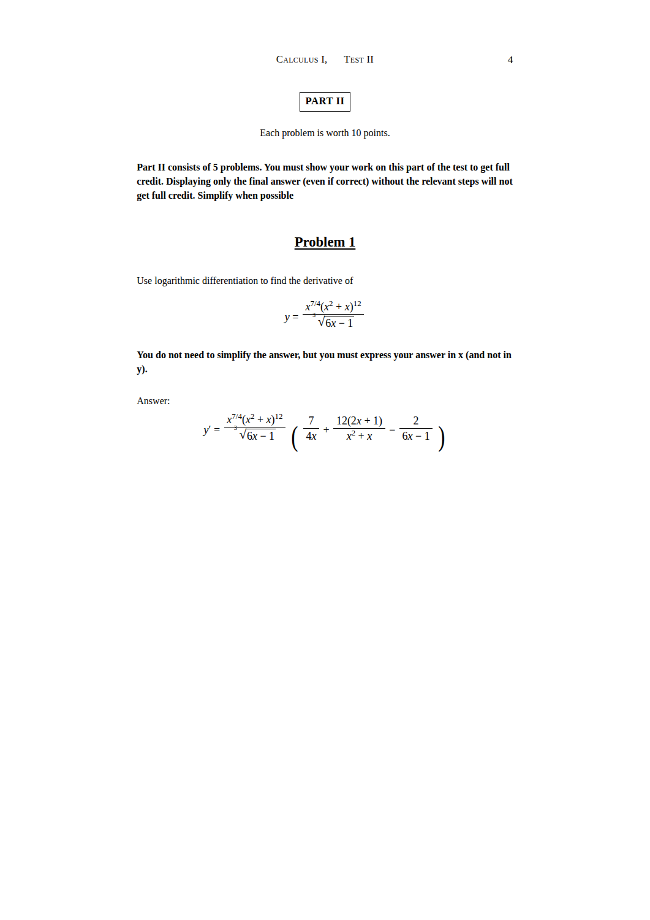Calculus I, Test II 4
PART II
Each problem is worth 10 points.
Part II consists of 5 problems. You must show your work on this part of the test to get full credit. Displaying only the final answer (even if correct) without the relevant steps will not get full credit. Simplify when possible
Problem 1
Use logarithmic differentiation to find the derivative of
y = x7/4(x2 + x)12 3√6x − 1
You do not need to simplify the answer, but you must express your answer in x (and not in y).
Answer:
y′ = x7/4(x2 + x)12 3√6x − 1 ( 7 4x + 12(2x + 1) x2 + x − 2 6x − 1 )